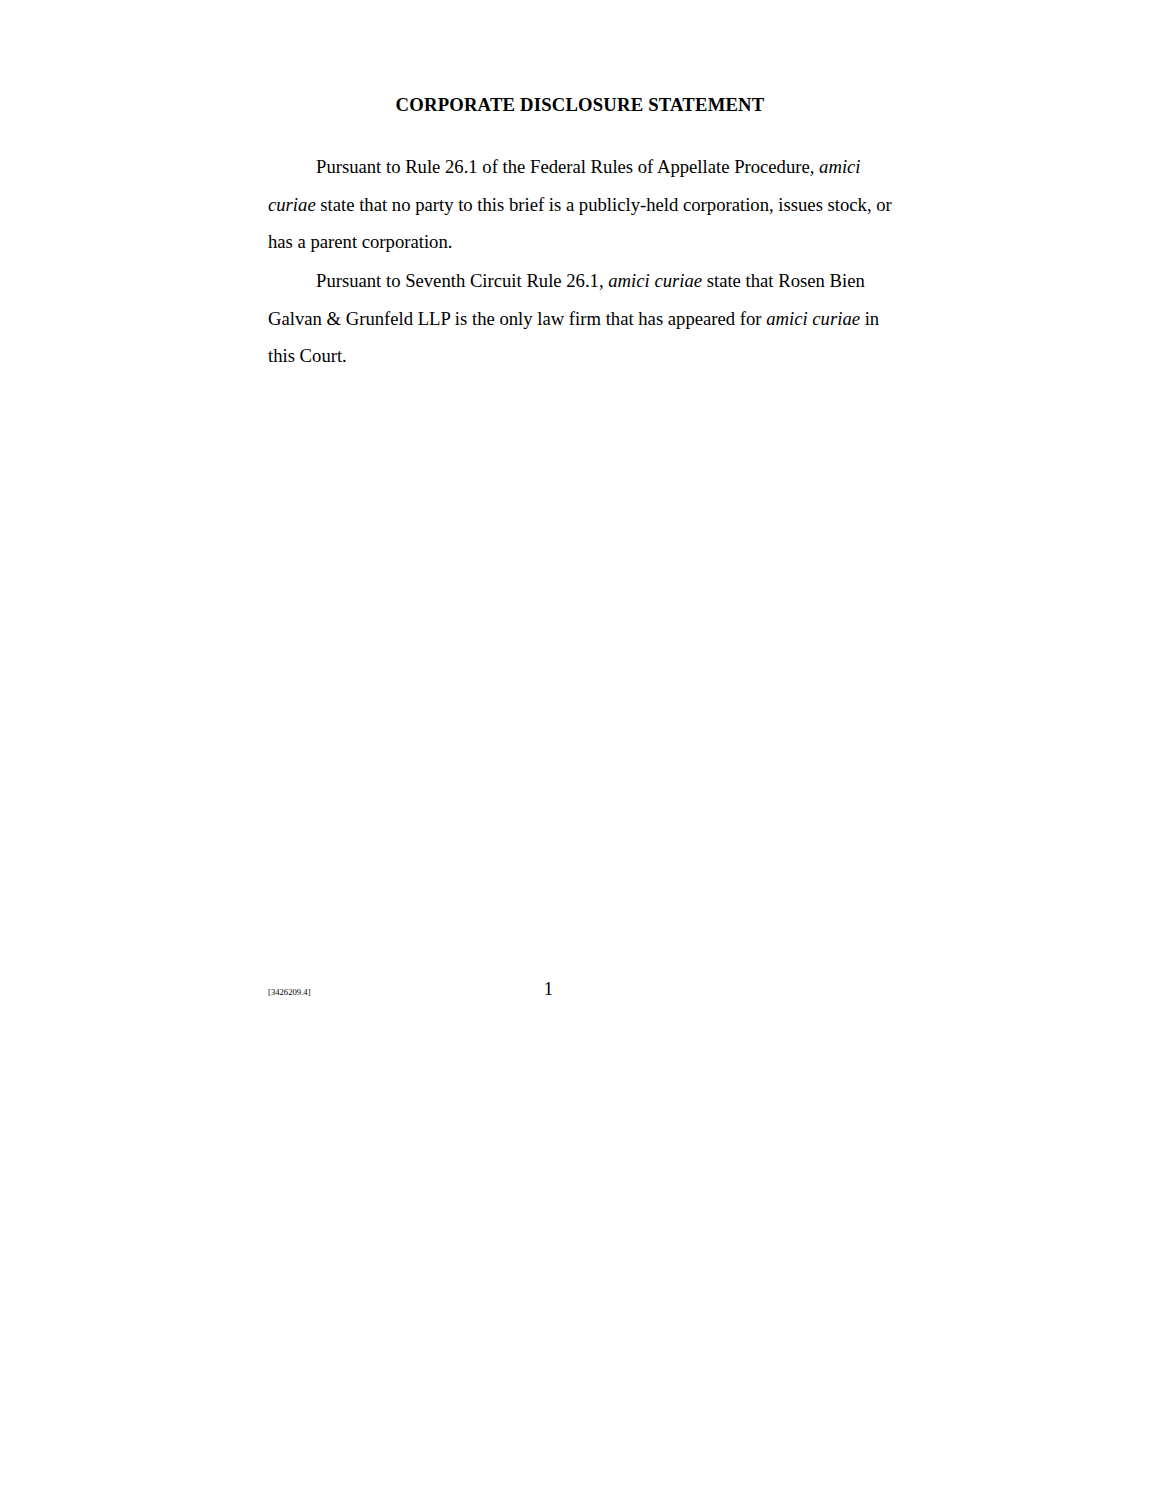Corporate Disclosure Statement
Pursuant to Rule 26.1 of the Federal Rules of Appellate Procedure, amici curiae state that no party to this brief is a publicly-held corporation, issues stock, or has a parent corporation.
Pursuant to Seventh Circuit Rule 26.1, amici curiae state that Rosen Bien Galvan & Grunfeld LLP is the only law firm that has appeared for amici curiae in this Court.
[3426209.4] 1